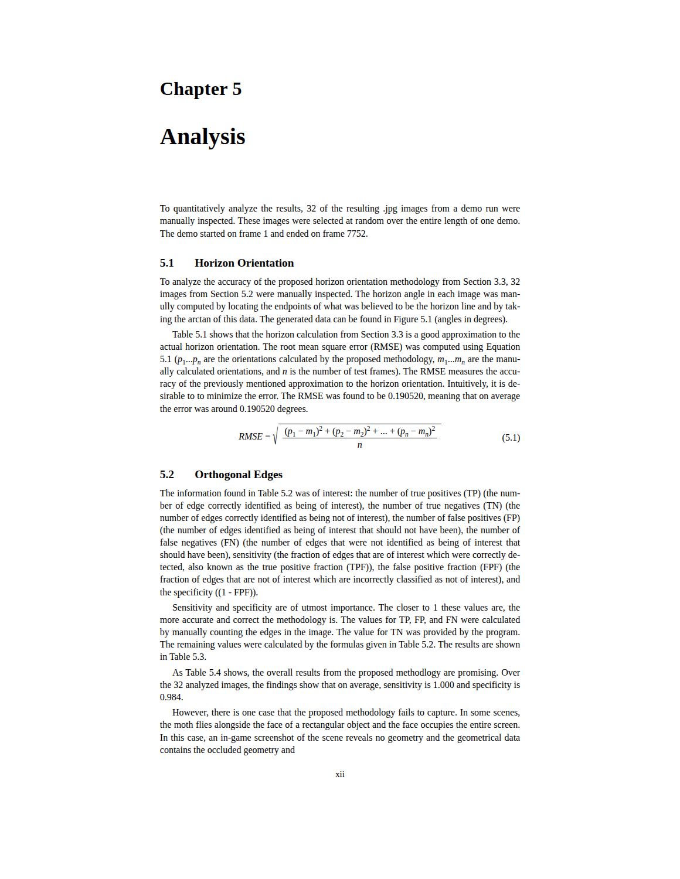Chapter 5
Analysis
To quantitatively analyze the results, 32 of the resulting .jpg images from a demo run were manually inspected. These images were selected at random over the entire length of one demo. The demo started on frame 1 and ended on frame 7752.
5.1 Horizon Orientation
To analyze the accuracy of the proposed horizon orientation methodology from Section 3.3, 32 images from Section 5.2 were manually inspected. The horizon angle in each image was manully computed by locating the endpoints of what was believed to be the horizon line and by taking the arctan of this data. The generated data can be found in Figure 5.1 (angles in degrees).
Table 5.1 shows that the horizon calculation from Section 3.3 is a good approximation to the actual horizon orientation. The root mean square error (RMSE) was computed using Equation 5.1 (p1...pn are the orientations calculated by the proposed methodology, m1...mn are the manually calculated orientations, and n is the number of test frames). The RMSE measures the accuracy of the previously mentioned approximation to the horizon orientation. Intuitively, it is desirable to to minimize the error. The RMSE was found to be 0.190520, meaning that on average the error was around 0.190520 degrees.
RMSE = √ (p1 − m1)2 + (p2 − m2)2 + ... + (pn − mn)2 n (5.1)
5.2 Orthogonal Edges
The information found in Table 5.2 was of interest: the number of true positives (TP) (the number of edge correctly identified as being of interest), the number of true negatives (TN) (the number of edges correctly identified as being not of interest), the number of false positives (FP) (the number of edges identified as being of interest that should not have been), the number of false negatives (FN) (the number of edges that were not identified as being of interest that should have been), sensitivity (the fraction of edges that are of interest which were correctly detected, also known as the true positive fraction (TPF)), the false positive fraction (FPF) (the fraction of edges that are not of interest which are incorrectly classified as not of interest), and the specificity ((1 - FPF)).
Sensitivity and specificity are of utmost importance. The closer to 1 these values are, the more accurate and correct the methodology is. The values for TP, FP, and FN were calculated by manually counting the edges in the image. The value for TN was provided by the program. The remaining values were calculated by the formulas given in Table 5.2. The results are shown in Table 5.3.
As Table 5.4 shows, the overall results from the proposed methodlogy are promising. Over the 32 analyzed images, the findings show that on average, sensitivity is 1.000 and specificity is 0.984.
However, there is one case that the proposed methodology fails to capture. In some scenes, the moth flies alongside the face of a rectangular object and the face occupies the entire screen. In this case, an in-game screenshot of the scene reveals no geometry and the geometrical data contains the occluded geometry and
xii